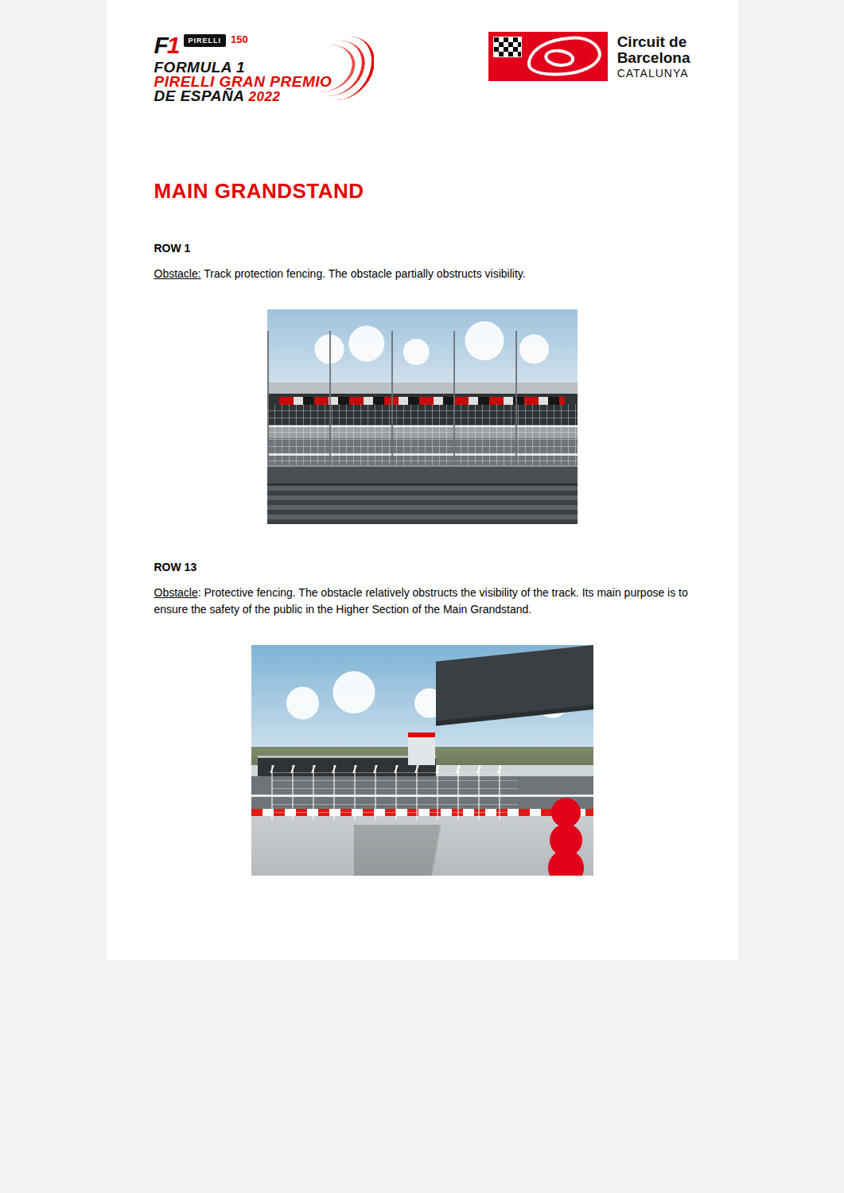F1 PIRELLI 150
FORMULA 1
PIRELLI GRAN PREMIO
DE ESPAÑA 2022
Circuit de Barcelona CATALUNYA
MAIN GRANDSTAND
ROW 1
Obstacle: Track protection fencing. The obstacle partially obstructs visibility.
ROW 13
Obstacle: Protective fencing. The obstacle relatively obstructs the visibility of the track. Its main purpose is to ensure the safety of the public in the Higher Section of the Main Grandstand.